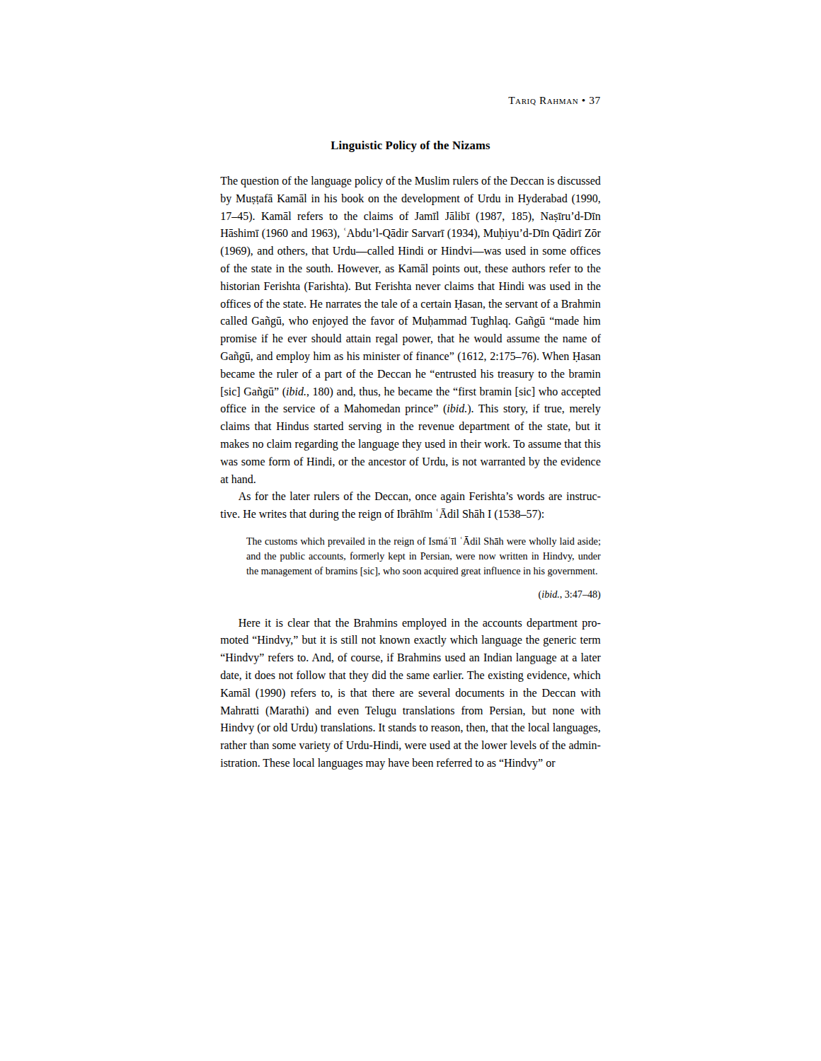Tariq Rahman • 37
Linguistic Policy of the Nizams
The question of the language policy of the Muslim rulers of the Deccan is discussed by Muṣṭafā Kamāl in his book on the development of Urdu in Hyderabad (1990, 17–45). Kamāl refers to the claims of Jamīl Jālibī (1987, 185), Naṣīru’d-Dīn Hāshimī (1960 and 1963), ʿAbdu’l-Qādir Sarvarī (1934), Muḥiyu’d-Dīn Qādirī Zōr (1969), and others, that Urdu—called Hindi or Hindvi—was used in some offices of the state in the south. However, as Kamāl points out, these authors refer to the historian Ferishta (Farishta). But Ferishta never claims that Hindi was used in the offices of the state. He narrates the tale of a certain Ḥasan, the servant of a Brahmin called Gañgū, who enjoyed the favor of Muḥammad Tughlaq. Gañgū “made him promise if he ever should attain regal power, that he would assume the name of Gañgū, and employ him as his minister of finance” (1612, 2:175–76). When Ḥasan became the ruler of a part of the Deccan he “entrusted his treasury to the bramin [sic] Gañgū” (ibid., 180) and, thus, he became the “first bramin [sic] who accepted office in the service of a Mahomedan prince” (ibid.). This story, if true, merely claims that Hindus started serving in the revenue department of the state, but it makes no claim regarding the language they used in their work. To assume that this was some form of Hindi, or the ancestor of Urdu, is not warranted by the evidence at hand.
As for the later rulers of the Deccan, once again Ferishta’s words are instructive. He writes that during the reign of Ibrāhīm ʿĀdil Shāh I (1538–57):
The customs which prevailed in the reign of Ismáʿīl ʿĀdil Shāh were wholly laid aside; and the public accounts, formerly kept in Persian, were now written in Hindvy, under the management of bramins [sic], who soon acquired great influence in his government.
(ibid., 3:47–48)
Here it is clear that the Brahmins employed in the accounts department promoted “Hindvy,” but it is still not known exactly which language the generic term “Hindvy” refers to. And, of course, if Brahmins used an Indian language at a later date, it does not follow that they did the same earlier. The existing evidence, which Kamāl (1990) refers to, is that there are several documents in the Deccan with Mahratti (Marathi) and even Telugu translations from Persian, but none with Hindvy (or old Urdu) translations. It stands to reason, then, that the local languages, rather than some variety of Urdu-Hindi, were used at the lower levels of the administration. These local languages may have been referred to as “Hindvy” or